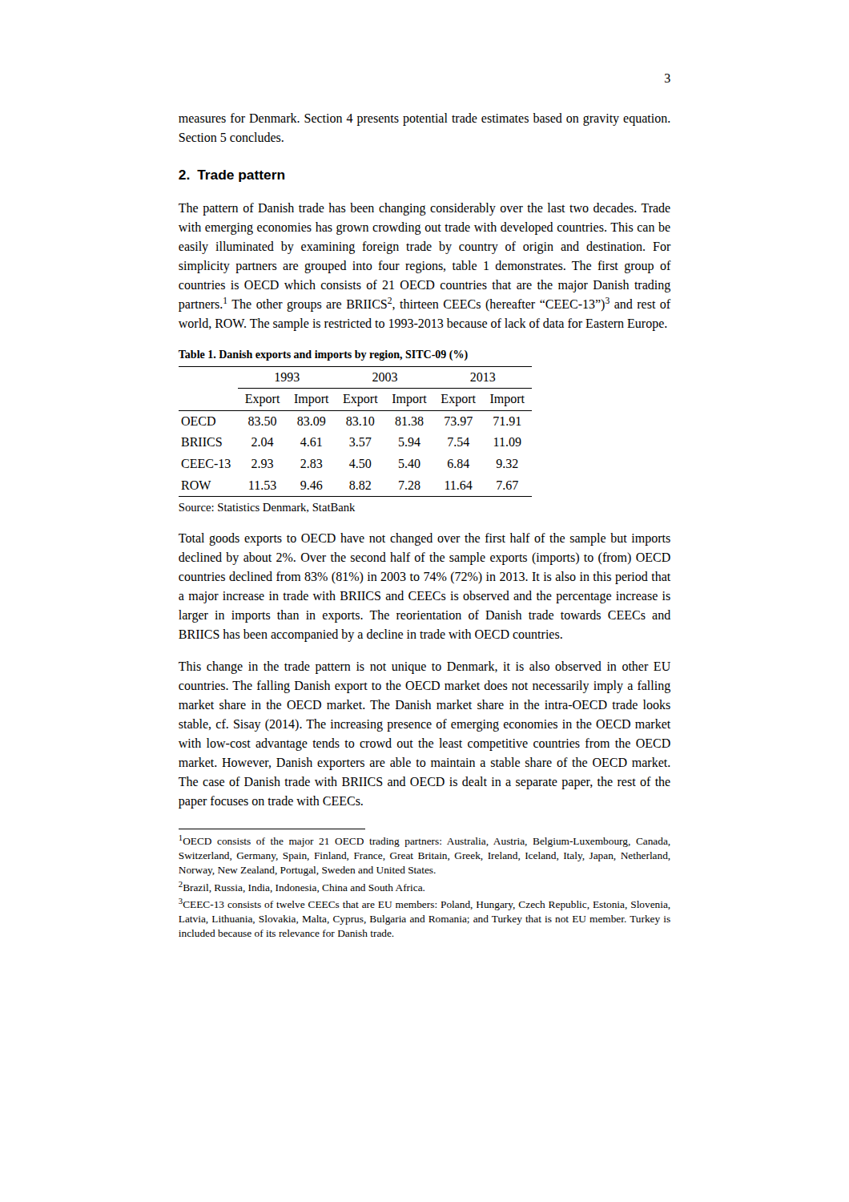3
measures for Denmark. Section 4 presents potential trade estimates based on gravity equation. Section 5 concludes.
2. Trade pattern
The pattern of Danish trade has been changing considerably over the last two decades. Trade with emerging economies has grown crowding out trade with developed countries. This can be easily illuminated by examining foreign trade by country of origin and destination. For simplicity partners are grouped into four regions, table 1 demonstrates. The first group of countries is OECD which consists of 21 OECD countries that are the major Danish trading partners.1 The other groups are BRIICS2, thirteen CEECs (hereafter “CEEC-13”)3 and rest of world, ROW. The sample is restricted to 1993-2013 because of lack of data for Eastern Europe.
Table 1. Danish exports and imports by region, SITC-09 (%)
| | 1993 | 2003 | 2013 |
| | Export | Import | Export | Import | Export | Import |
| OECD | 83.50 | 83.09 | 83.10 | 81.38 | 73.97 | 71.91 |
| BRIICS | 2.04 | 4.61 | 3.57 | 5.94 | 7.54 | 11.09 |
| CEEC-13 | 2.93 | 2.83 | 4.50 | 5.40 | 6.84 | 9.32 |
| ROW | 11.53 | 9.46 | 8.82 | 7.28 | 11.64 | 7.67 |
Source: Statistics Denmark, StatBank
Total goods exports to OECD have not changed over the first half of the sample but imports declined by about 2%. Over the second half of the sample exports (imports) to (from) OECD countries declined from 83% (81%) in 2003 to 74% (72%) in 2013. It is also in this period that a major increase in trade with BRIICS and CEECs is observed and the percentage increase is larger in imports than in exports. The reorientation of Danish trade towards CEECs and BRIICS has been accompanied by a decline in trade with OECD countries.
This change in the trade pattern is not unique to Denmark, it is also observed in other EU countries. The falling Danish export to the OECD market does not necessarily imply a falling market share in the OECD market. The Danish market share in the intra-OECD trade looks stable, cf. Sisay (2014). The increasing presence of emerging economies in the OECD market with low-cost advantage tends to crowd out the least competitive countries from the OECD market. However, Danish exporters are able to maintain a stable share of the OECD market. The case of Danish trade with BRIICS and OECD is dealt in a separate paper, the rest of the paper focuses on trade with CEECs.
1OECD consists of the major 21 OECD trading partners: Australia, Austria, Belgium-Luxembourg, Canada, Switzerland, Germany, Spain, Finland, France, Great Britain, Greek, Ireland, Iceland, Italy, Japan, Netherland, Norway, New Zealand, Portugal, Sweden and United States.
2Brazil, Russia, India, Indonesia, China and South Africa.
3CEEC-13 consists of twelve CEECs that are EU members: Poland, Hungary, Czech Republic, Estonia, Slovenia, Latvia, Lithuania, Slovakia, Malta, Cyprus, Bulgaria and Romania; and Turkey that is not EU member. Turkey is included because of its relevance for Danish trade.